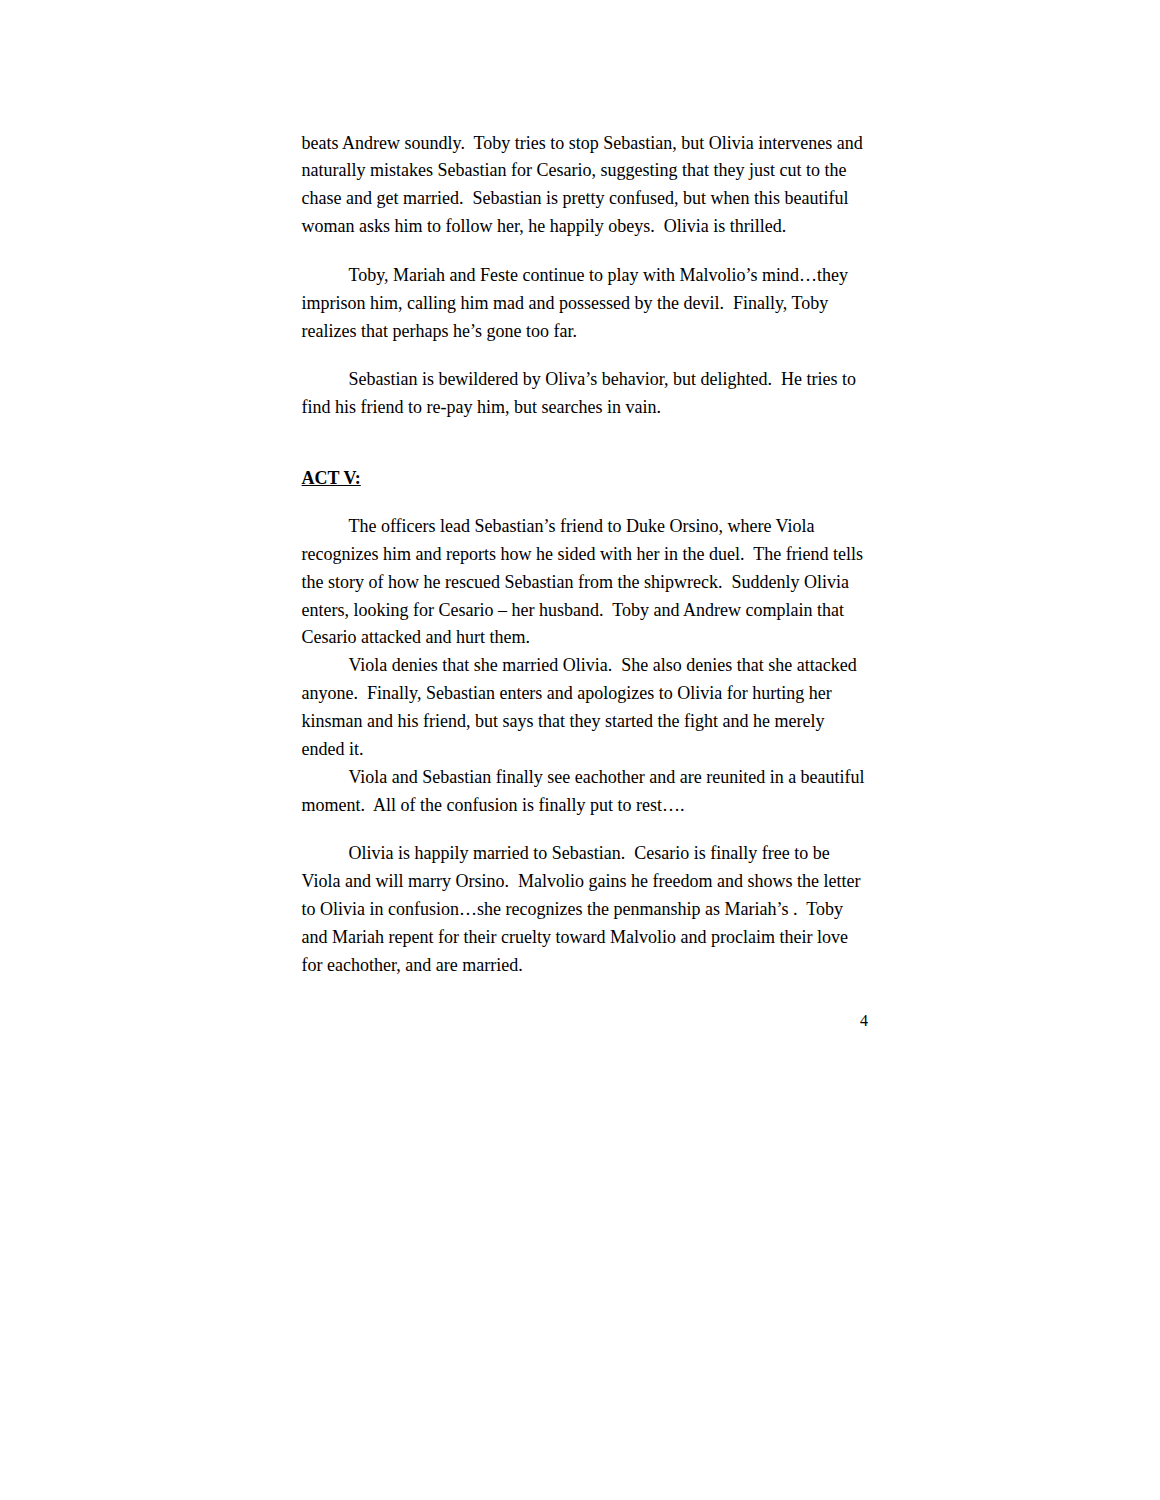beats Andrew soundly. Toby tries to stop Sebastian, but Olivia intervenes and naturally mistakes Sebastian for Cesario, suggesting that they just cut to the chase and get married. Sebastian is pretty confused, but when this beautiful woman asks him to follow her, he happily obeys. Olivia is thrilled.
Toby, Mariah and Feste continue to play with Malvolio’s mind…they imprison him, calling him mad and possessed by the devil. Finally, Toby realizes that perhaps he’s gone too far.
Sebastian is bewildered by Oliva’s behavior, but delighted. He tries to find his friend to re-pay him, but searches in vain.
ACT V:
The officers lead Sebastian’s friend to Duke Orsino, where Viola recognizes him and reports how he sided with her in the duel. The friend tells the story of how he rescued Sebastian from the shipwreck. Suddenly Olivia enters, looking for Cesario – her husband. Toby and Andrew complain that Cesario attacked and hurt them.
Viola denies that she married Olivia. She also denies that she attacked anyone. Finally, Sebastian enters and apologizes to Olivia for hurting her kinsman and his friend, but says that they started the fight and he merely ended it.
Viola and Sebastian finally see eachother and are reunited in a beautiful moment. All of the confusion is finally put to rest….
Olivia is happily married to Sebastian. Cesario is finally free to be Viola and will marry Orsino. Malvolio gains he freedom and shows the letter to Olivia in confusion…she recognizes the penmanship as Mariah’s . Toby and Mariah repent for their cruelty toward Malvolio and proclaim their love for eachother, and are married.
4